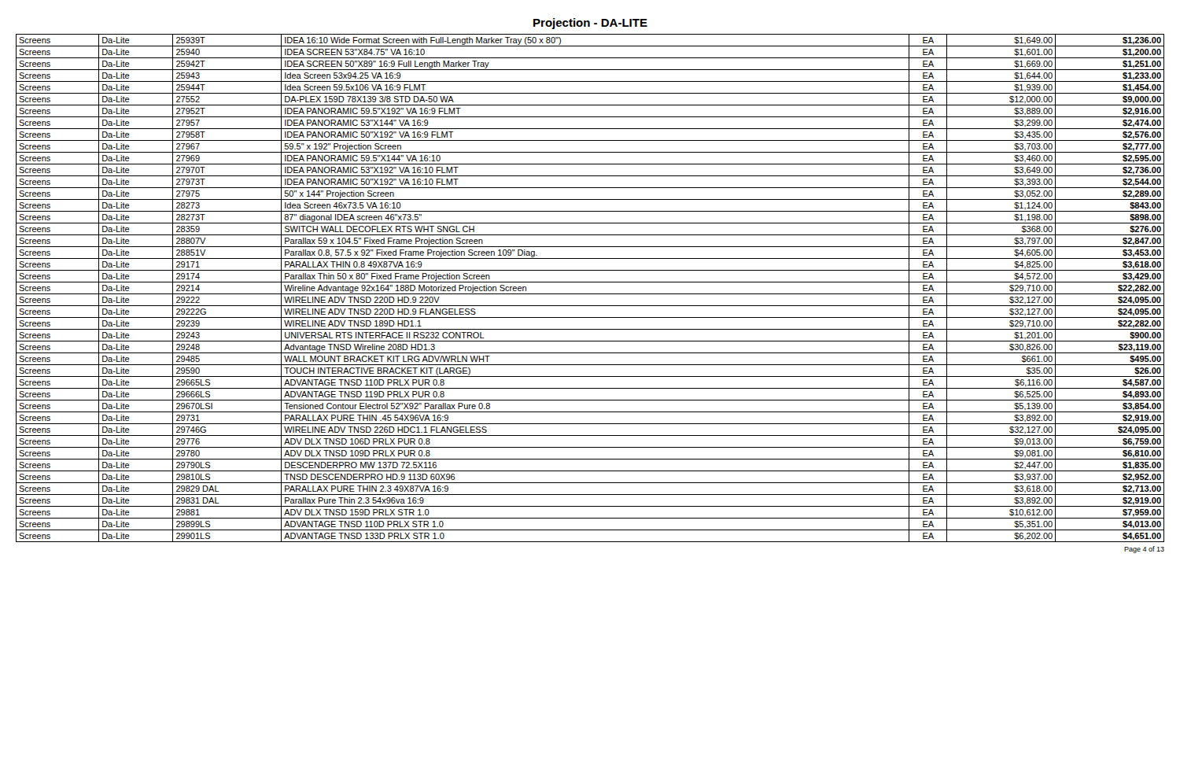Projection - DA-LITE
| Screens | Da-Lite | 25939T | IDEA 16:10 Wide Format Screen with Full-Length Marker Tray (50 x 80") | EA | $1,649.00 | $1,236.00 |
| Screens | Da-Lite | 25940 | IDEA SCREEN 53"X84.75" VA 16:10 | EA | $1,601.00 | $1,200.00 |
| Screens | Da-Lite | 25942T | IDEA SCREEN 50"X89" 16:9 Full Length Marker Tray | EA | $1,669.00 | $1,251.00 |
| Screens | Da-Lite | 25943 | Idea Screen 53x94.25 VA 16:9 | EA | $1,644.00 | $1,233.00 |
| Screens | Da-Lite | 25944T | Idea Screen 59.5x106 VA 16:9 FLMT | EA | $1,939.00 | $1,454.00 |
| Screens | Da-Lite | 27552 | DA-PLEX 159D 78X139 3/8 STD DA-50 WA | EA | $12,000.00 | $9,000.00 |
| Screens | Da-Lite | 27952T | IDEA PANORAMIC 59.5"X192" VA 16:9 FLMT | EA | $3,889.00 | $2,916.00 |
| Screens | Da-Lite | 27957 | IDEA PANORAMIC 53"X144" VA 16:9 | EA | $3,299.00 | $2,474.00 |
| Screens | Da-Lite | 27958T | IDEA PANORAMIC 50"X192" VA 16:9 FLMT | EA | $3,435.00 | $2,576.00 |
| Screens | Da-Lite | 27967 | 59.5" x 192" Projection Screen | EA | $3,703.00 | $2,777.00 |
| Screens | Da-Lite | 27969 | IDEA PANORAMIC 59.5"X144" VA 16:10 | EA | $3,460.00 | $2,595.00 |
| Screens | Da-Lite | 27970T | IDEA PANORAMIC 53"X192" VA 16:10 FLMT | EA | $3,649.00 | $2,736.00 |
| Screens | Da-Lite | 27973T | IDEA PANORAMIC 50"X192" VA 16:10 FLMT | EA | $3,393.00 | $2,544.00 |
| Screens | Da-Lite | 27975 | 50" x 144" Projection Screen | EA | $3,052.00 | $2,289.00 |
| Screens | Da-Lite | 28273 | Idea Screen 46x73.5 VA 16:10 | EA | $1,124.00 | $843.00 |
| Screens | Da-Lite | 28273T | 87" diagonal IDEA screen 46"x73.5" | EA | $1,198.00 | $898.00 |
| Screens | Da-Lite | 28359 | SWITCH WALL DECOFLEX RTS WHT SNGL CH | EA | $368.00 | $276.00 |
| Screens | Da-Lite | 28807V | Parallax 59 x 104.5" Fixed Frame Projection Screen | EA | $3,797.00 | $2,847.00 |
| Screens | Da-Lite | 28851V | Parallax 0.8, 57.5 x 92" Fixed Frame Projection Screen 109" Diag. | EA | $4,605.00 | $3,453.00 |
| Screens | Da-Lite | 29171 | PARALLAX THIN 0.8 49X87VA 16:9 | EA | $4,825.00 | $3,618.00 |
| Screens | Da-Lite | 29174 | Parallax Thin 50 x 80" Fixed Frame Projection Screen | EA | $4,572.00 | $3,429.00 |
| Screens | Da-Lite | 29214 | Wireline Advantage 92x164" 188D Motorized Projection Screen | EA | $29,710.00 | $22,282.00 |
| Screens | Da-Lite | 29222 | WIRELINE ADV TNSD 220D HD.9 220V | EA | $32,127.00 | $24,095.00 |
| Screens | Da-Lite | 29222G | WIRELINE ADV TNSD 220D HD.9 FLANGELESS | EA | $32,127.00 | $24,095.00 |
| Screens | Da-Lite | 29239 | WIRELINE ADV TNSD 189D HD1.1 | EA | $29,710.00 | $22,282.00 |
| Screens | Da-Lite | 29243 | UNIVERSAL RTS INTERFACE II RS232 CONTROL | EA | $1,201.00 | $900.00 |
| Screens | Da-Lite | 29248 | Advantage TNSD Wireline 208D HD1.3 | EA | $30,826.00 | $23,119.00 |
| Screens | Da-Lite | 29485 | WALL MOUNT BRACKET KIT LRG ADV/WRLN WHT | EA | $661.00 | $495.00 |
| Screens | Da-Lite | 29590 | TOUCH INTERACTIVE BRACKET KIT (LARGE) | EA | $35.00 | $26.00 |
| Screens | Da-Lite | 29665LS | ADVANTAGE TNSD 110D PRLX PUR 0.8 | EA | $6,116.00 | $4,587.00 |
| Screens | Da-Lite | 29666LS | ADVANTAGE TNSD 119D PRLX PUR 0.8 | EA | $6,525.00 | $4,893.00 |
| Screens | Da-Lite | 29670LSI | Tensioned Contour Electrol 52"X92" Parallax Pure 0.8 | EA | $5,139.00 | $3,854.00 |
| Screens | Da-Lite | 29731 | PARALLAX PURE THIN .45 54X96VA 16:9 | EA | $3,892.00 | $2,919.00 |
| Screens | Da-Lite | 29746G | WIRELINE ADV TNSD 226D HDC1.1 FLANGELESS | EA | $32,127.00 | $24,095.00 |
| Screens | Da-Lite | 29776 | ADV DLX TNSD 106D PRLX PUR 0.8 | EA | $9,013.00 | $6,759.00 |
| Screens | Da-Lite | 29780 | ADV DLX TNSD 109D PRLX PUR 0.8 | EA | $9,081.00 | $6,810.00 |
| Screens | Da-Lite | 29790LS | DESCENDERPRO MW 137D 72.5X116 | EA | $2,447.00 | $1,835.00 |
| Screens | Da-Lite | 29810LS | TNSD DESCENDERPRO HD.9 113D 60X96 | EA | $3,937.00 | $2,952.00 |
| Screens | Da-Lite | 29829 DAL | PARALLAX PURE THIN 2.3 49X87VA 16:9 | EA | $3,618.00 | $2,713.00 |
| Screens | Da-Lite | 29831 DAL | Parallax Pure Thin 2.3 54x96va 16:9 | EA | $3,892.00 | $2,919.00 |
| Screens | Da-Lite | 29881 | ADV DLX TNSD 159D PRLX STR 1.0 | EA | $10,612.00 | $7,959.00 |
| Screens | Da-Lite | 29899LS | ADVANTAGE TNSD 110D PRLX STR 1.0 | EA | $5,351.00 | $4,013.00 |
| Screens | Da-Lite | 29901LS | ADVANTAGE TNSD 133D PRLX STR 1.0 | EA | $6,202.00 | $4,651.00 |
Page 4 of 13